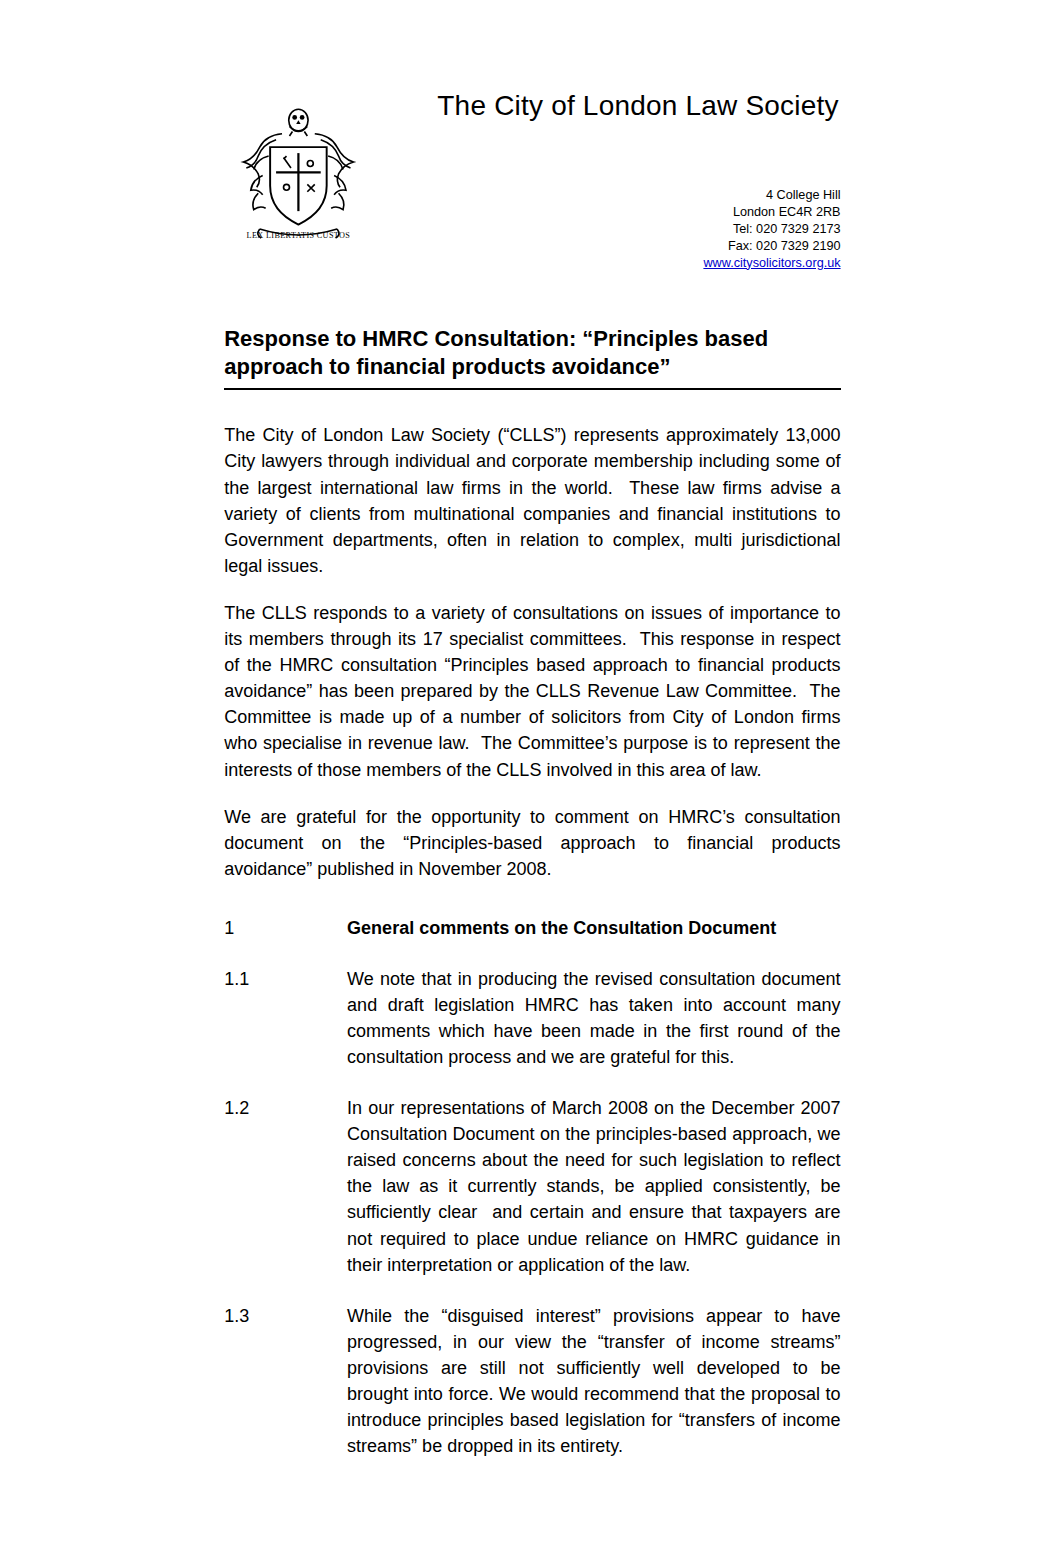LEX LIBERTATIS CUSTOS
The City of London Law Society
4 College Hill
London EC4R 2RB
Tel: 020 7329 2173
Fax: 020 7329 2190
www.citysolicitors.org.uk
Response to HMRC Consultation: “Principles based approach to financial products avoidance”
The City of London Law Society (“CLLS”) represents approximately 13,000 City lawyers through individual and corporate membership including some of the largest international law firms in the world. These law firms advise a variety of clients from multinational companies and financial institutions to Government departments, often in relation to complex, multi jurisdictional legal issues.
The CLLS responds to a variety of consultations on issues of importance to its members through its 17 specialist committees. This response in respect of the HMRC consultation “Principles based approach to financial products avoidance” has been prepared by the CLLS Revenue Law Committee. The Committee is made up of a number of solicitors from City of London firms who specialise in revenue law. The Committee’s purpose is to represent the interests of those members of the CLLS involved in this area of law.
We are grateful for the opportunity to comment on HMRC’s consultation document on the “Principles-based approach to financial products avoidance” published in November 2008.
1
General comments on the Consultation Document
1.1
We note that in producing the revised consultation document and draft legislation HMRC has taken into account many comments which have been made in the first round of the consultation process and we are grateful for this.
1.2
In our representations of March 2008 on the December 2007 Consultation Document on the principles-based approach, we raised concerns about the need for such legislation to reflect the law as it currently stands, be applied consistently, be sufficiently clear and certain and ensure that taxpayers are not required to place undue reliance on HMRC guidance in their interpretation or application of the law.
1.3
While the “disguised interest” provisions appear to have progressed, in our view the “transfer of income streams” provisions are still not sufficiently well developed to be brought into force. We would recommend that the proposal to introduce principles based legislation for “transfers of income streams” be dropped in its entirety.